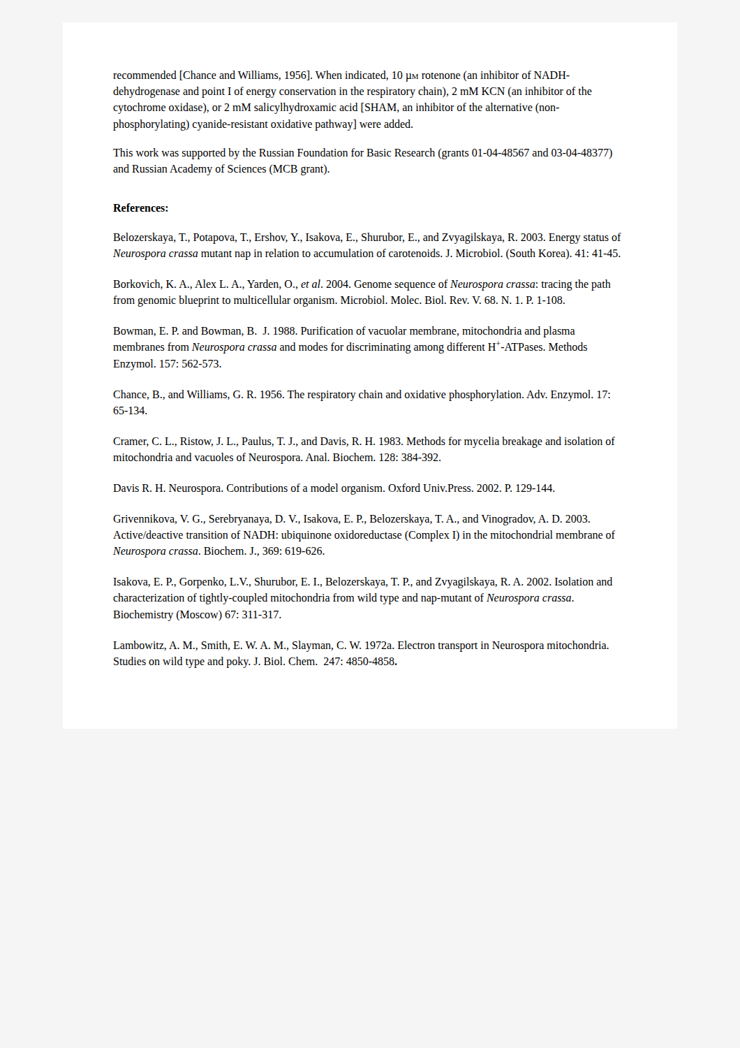recommended [Chance and Williams, 1956]. When indicated, 10 µm rotenone (an inhibitor of NADH-dehydrogenase and point I of energy conservation in the respiratory chain), 2 mM KCN (an inhibitor of the cytochrome oxidase), or 2 mM salicylhydroxamic acid [SHAM, an inhibitor of the alternative (non-phosphorylating) cyanide-resistant oxidative pathway] were added.
This work was supported by the Russian Foundation for Basic Research (grants 01-04-48567 and 03-04-48377) and Russian Academy of Sciences (MCB grant).
References:
Belozerskaya, T., Potapova, T., Ershov, Y., Isakova, E., Shurubor, E., and Zvyagilskaya, R. 2003. Energy status of Neurospora crassa mutant nap in relation to accumulation of carotenoids. J. Microbiol. (South Korea). 41: 41-45.
Borkovich, K. A., Alex L. A., Yarden, O., et al. 2004. Genome sequence of Neurospora crassa: tracing the path from genomic blueprint to multicellular organism. Microbiol. Molec. Biol. Rev. V. 68. N. 1. P. 1-108.
Bowman, E. P. and Bowman, B. J. 1988. Purification of vacuolar membrane, mitochondria and plasma membranes from Neurospora crassa and modes for discriminating among different H+-ATPases. Methods Enzymol. 157: 562-573.
Chance, B., and Williams, G. R. 1956. The respiratory chain and oxidative phosphorylation. Adv. Enzymol. 17: 65-134.
Cramer, C. L., Ristow, J. L., Paulus, T. J., and Davis, R. H. 1983. Methods for mycelia breakage and isolation of mitochondria and vacuoles of Neurospora. Anal. Biochem. 128: 384-392.
Davis R. H. Neurospora. Contributions of a model organism. Oxford Univ.Press. 2002. P. 129-144.
Grivennikova, V. G., Serebryanaya, D. V., Isakova, E. P., Belozerskaya, T. A., and Vinogradov, A. D. 2003. Active/deactive transition of NADH: ubiquinone oxidoreductase (Complex I) in the mitochondrial membrane of Neurospora crassa. Biochem. J., 369: 619-626.
Isakova, E. P., Gorpenko, L.V., Shurubor, E. I., Belozerskaya, T. P., and Zvyagilskaya, R. A. 2002. Isolation and characterization of tightly-coupled mitochondria from wild type and nap-mutant of Neurospora crassa. Biochemistry (Moscow) 67: 311-317.
Lambowitz, A. M., Smith, E. W. A. M., Slayman, C. W. 1972a. Electron transport in Neurospora mitochondria. Studies on wild type and poky. J. Biol. Chem. 247: 4850-4858.